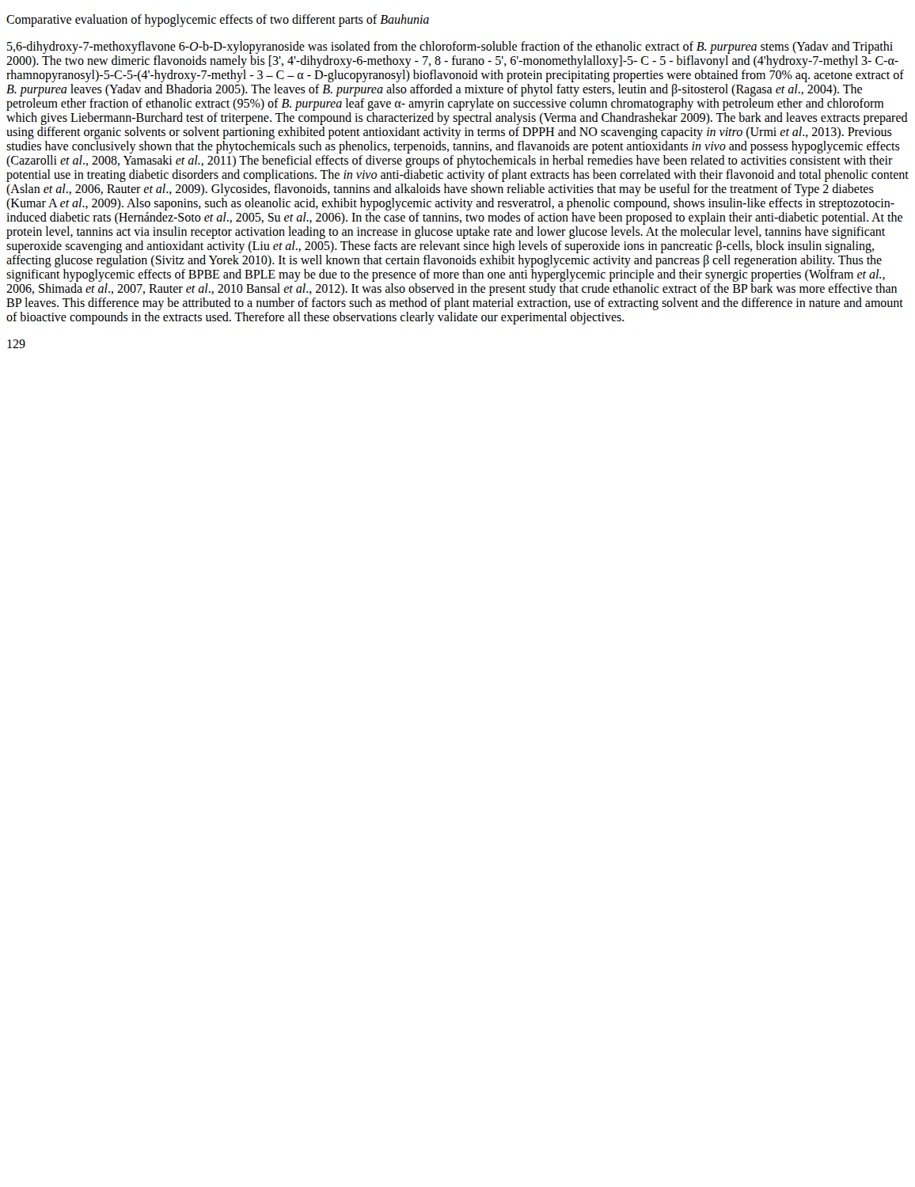Comparative evaluation of hypoglycemic effects of two different parts of Bauhunia
5,6-dihydroxy-7-methoxyflavone 6-O-b-D-xylopyranoside was isolated from the chloroform-soluble fraction of the ethanolic extract of B. purpurea stems (Yadav and Tripathi 2000). The two new dimeric flavonoids namely bis [3', 4'-dihydroxy-6-methoxy - 7, 8 - furano - 5', 6'-monomethylalloxy]-5- C - 5 - biflavonyl and (4'hydroxy-7-methyl 3- C-α-rhamnopyranosyl)-5-C-5-(4'-hydroxy-7-methyl - 3 – C – α - D-glucopyranosyl) bioflavonoid with protein precipitating properties were obtained from 70% aq. acetone extract of B. purpurea leaves (Yadav and Bhadoria 2005). The leaves of B. purpurea also afforded a mixture of phytol fatty esters, leutin and β-sitosterol (Ragasa et al., 2004). The petroleum ether fraction of ethanolic extract (95%) of B. purpurea leaf gave α- amyrin caprylate on successive column chromatography with petroleum ether and chloroform which gives Liebermann-Burchard test of triterpene. The compound is characterized by spectral analysis (Verma and Chandrashekar 2009). The bark and leaves extracts prepared using different organic solvents or solvent partioning exhibited potent antioxidant activity in terms of DPPH and NO scavenging capacity in vitro (Urmi et al., 2013). Previous studies have conclusively shown that the phytochemicals such as phenolics, terpenoids, tannins, and flavanoids are potent antioxidants in vivo and possess hypoglycemic effects (Cazarolli et al., 2008, Yamasaki et al., 2011) The beneficial effects of diverse groups of phytochemicals in herbal remedies have been related to activities consistent with their potential use in treating diabetic disorders and complications. The in vivo anti-diabetic activity of plant extracts has been correlated with their flavonoid and total phenolic content (Aslan et al., 2006, Rauter et al., 2009). Glycosides, flavonoids, tannins and alkaloids have shown reliable activities that may be useful for the treatment of Type 2 diabetes (Kumar A et al., 2009). Also saponins, such as oleanolic acid, exhibit hypoglycemic activity and resveratrol, a phenolic compound, shows insulin-like effects in streptozotocin-induced diabetic rats (Hernández-Soto et al., 2005, Su et al., 2006). In the case of tannins, two modes of action have been proposed to explain their anti-diabetic potential. At the protein level, tannins act via insulin receptor activation leading to an increase in glucose uptake rate and lower glucose levels. At the molecular level, tannins have significant superoxide scavenging and antioxidant activity (Liu et al., 2005). These facts are relevant since high levels of superoxide ions in pancreatic β-cells, block insulin signaling, affecting glucose regulation (Sivitz and Yorek 2010). It is well known that certain flavonoids exhibit hypoglycemic activity and pancreas β cell regeneration ability. Thus the significant hypoglycemic effects of BPBE and BPLE may be due to the presence of more than one anti hyperglycemic principle and their synergic properties (Wolfram et al., 2006, Shimada et al., 2007, Rauter et al., 2010 Bansal et al., 2012). It was also observed in the present study that crude ethanolic extract of the BP bark was more effective than BP leaves. This difference may be attributed to a number of factors such as method of plant material extraction, use of extracting solvent and the difference in nature and amount of bioactive compounds in the extracts used. Therefore all these observations clearly validate our experimental objectives.
129